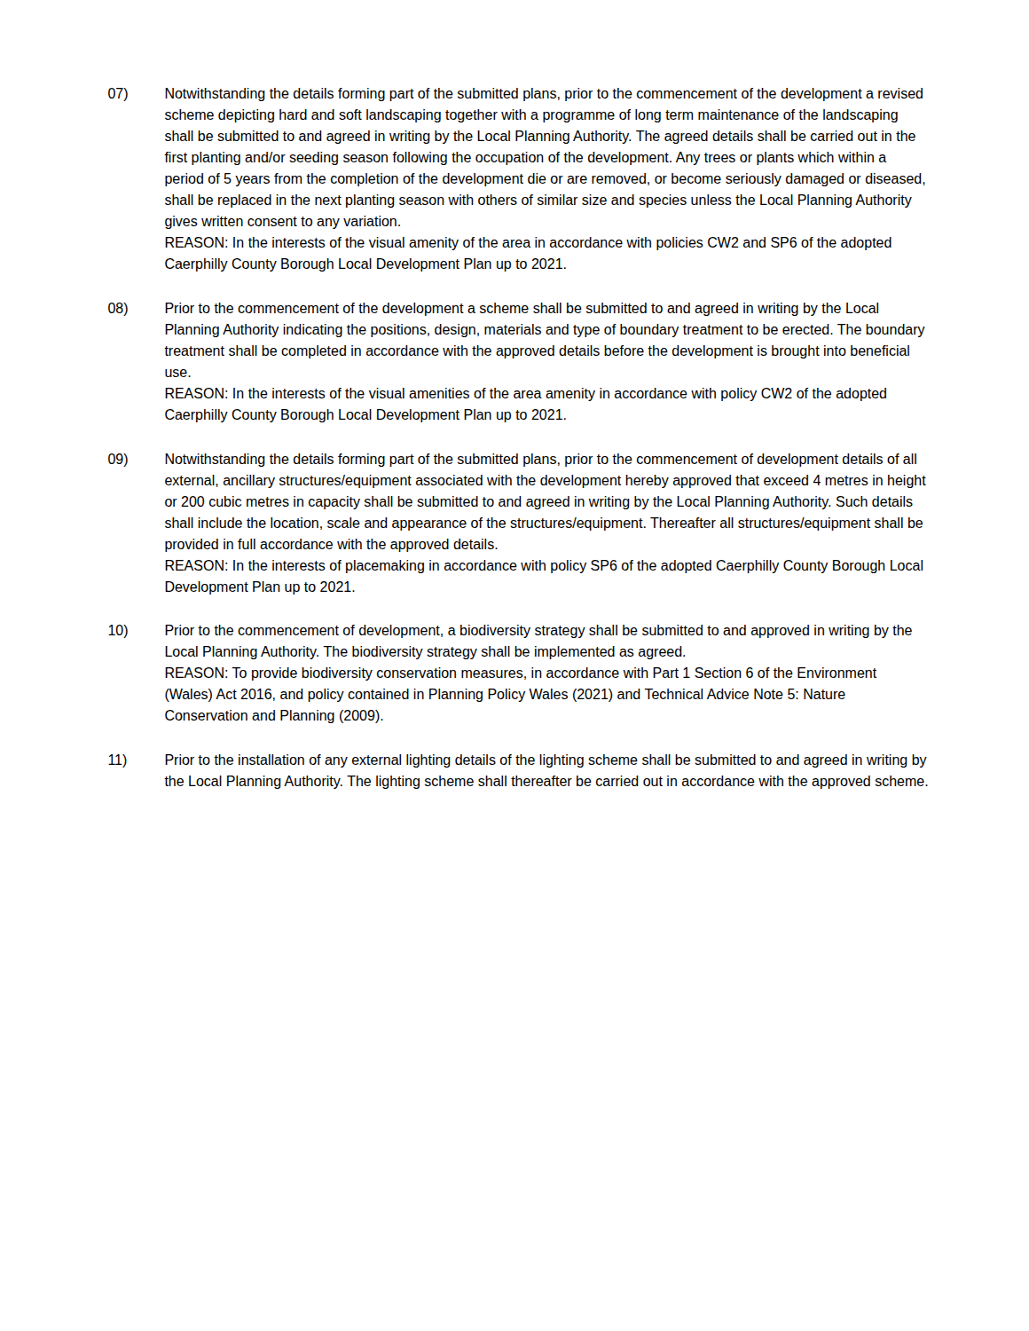07)
Notwithstanding the details forming part of the submitted plans, prior to the commencement of the development a revised scheme depicting hard and soft landscaping together with a programme of long term maintenance of the landscaping shall be submitted to and agreed in writing by the Local Planning Authority. The agreed details shall be carried out in the first planting and/or seeding season following the occupation of the development. Any trees or plants which within a period of 5 years from the completion of the development die or are removed, or become seriously damaged or diseased, shall be replaced in the next planting season with others of similar size and species unless the Local Planning Authority gives written consent to any variation.
REASON: In the interests of the visual amenity of the area in accordance with policies CW2 and SP6 of the adopted Caerphilly County Borough Local Development Plan up to 2021.
08)
Prior to the commencement of the development a scheme shall be submitted to and agreed in writing by the Local Planning Authority indicating the positions, design, materials and type of boundary treatment to be erected. The boundary treatment shall be completed in accordance with the approved details before the development is brought into beneficial use.
REASON: In the interests of the visual amenities of the area amenity in accordance with policy CW2 of the adopted Caerphilly County Borough Local Development Plan up to 2021.
09)
Notwithstanding the details forming part of the submitted plans, prior to the commencement of development details of all external, ancillary structures/equipment associated with the development hereby approved that exceed 4 metres in height or 200 cubic metres in capacity shall be submitted to and agreed in writing by the Local Planning Authority. Such details shall include the location, scale and appearance of the structures/equipment. Thereafter all structures/equipment shall be provided in full accordance with the approved details.
REASON: In the interests of placemaking in accordance with policy SP6 of the adopted Caerphilly County Borough Local Development Plan up to 2021.
10)
Prior to the commencement of development, a biodiversity strategy shall be submitted to and approved in writing by the Local Planning Authority. The biodiversity strategy shall be implemented as agreed.
REASON: To provide biodiversity conservation measures, in accordance with Part 1 Section 6 of the Environment (Wales) Act 2016, and policy contained in Planning Policy Wales (2021) and Technical Advice Note 5: Nature Conservation and Planning (2009).
11)
Prior to the installation of any external lighting details of the lighting scheme shall be submitted to and agreed in writing by the Local Planning Authority. The lighting scheme shall thereafter be carried out in accordance with the approved scheme.